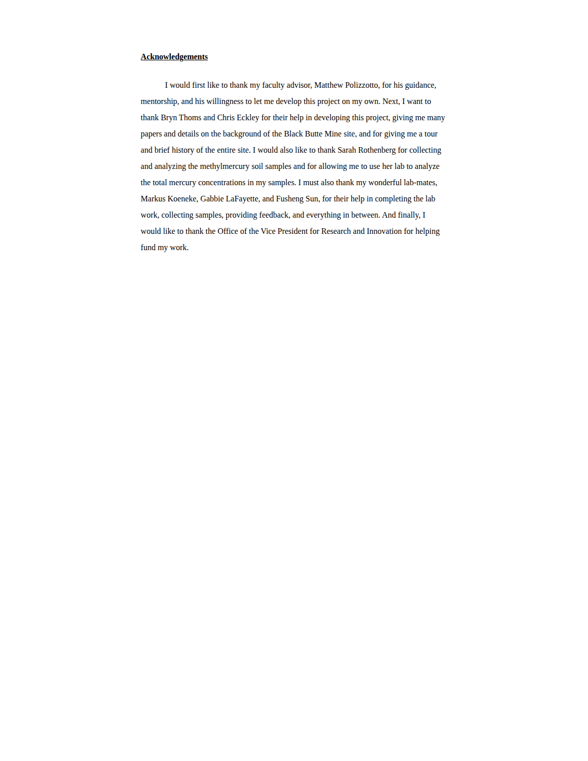Acknowledgements
I would first like to thank my faculty advisor, Matthew Polizzotto, for his guidance, mentorship, and his willingness to let me develop this project on my own. Next, I want to thank Bryn Thoms and Chris Eckley for their help in developing this project, giving me many papers and details on the background of the Black Butte Mine site, and for giving me a tour and brief history of the entire site. I would also like to thank Sarah Rothenberg for collecting and analyzing the methylmercury soil samples and for allowing me to use her lab to analyze the total mercury concentrations in my samples. I must also thank my wonderful lab-mates, Markus Koeneke, Gabbie LaFayette, and Fusheng Sun, for their help in completing the lab work, collecting samples, providing feedback, and everything in between. And finally, I would like to thank the Office of the Vice President for Research and Innovation for helping fund my work.